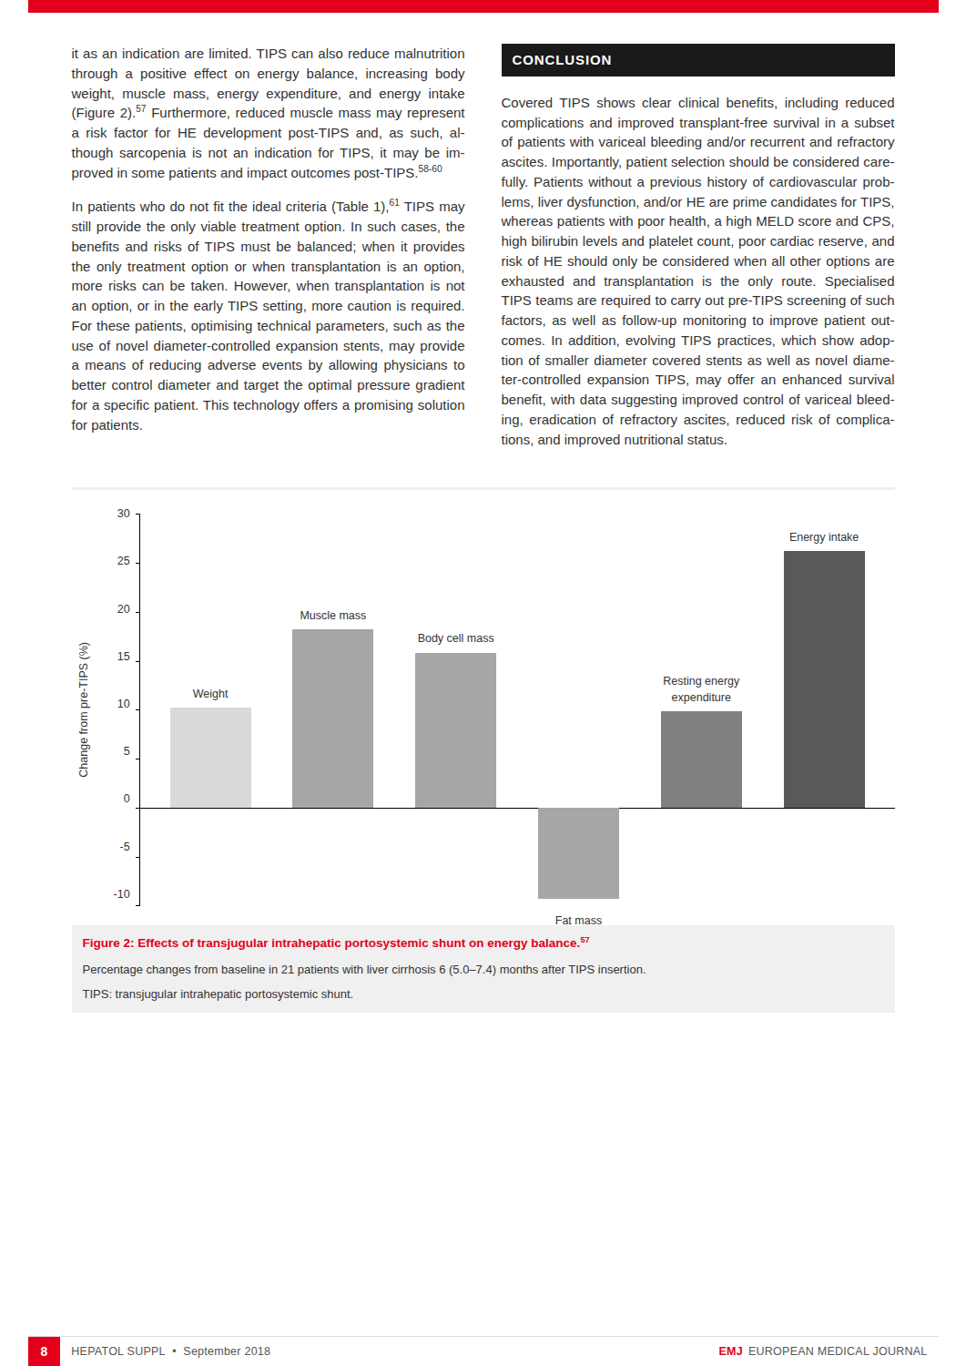it as an indication are limited. TIPS can also reduce malnutrition through a positive effect on energy balance, increasing body weight, muscle mass, energy expenditure, and energy intake (Figure 2).57 Furthermore, reduced muscle mass may represent a risk factor for HE development post-TIPS and, as such, although sarcopenia is not an indication for TIPS, it may be improved in some patients and impact outcomes post-TIPS.58-60
In patients who do not fit the ideal criteria (Table 1),61 TIPS may still provide the only viable treatment option. In such cases, the benefits and risks of TIPS must be balanced; when it provides the only treatment option or when transplantation is an option, more risks can be taken. However, when transplantation is not an option, or in the early TIPS setting, more caution is required. For these patients, optimising technical parameters, such as the use of novel diameter-controlled expansion stents, may provide a means of reducing adverse events by allowing physicians to better control diameter and target the optimal pressure gradient for a specific patient. This technology offers a promising solution for patients.
CONCLUSION
Covered TIPS shows clear clinical benefits, including reduced complications and improved transplant-free survival in a subset of patients with variceal bleeding and/or recurrent and refractory ascites. Importantly, patient selection should be considered carefully. Patients without a previous history of cardiovascular problems, liver dysfunction, and/or HE are prime candidates for TIPS, whereas patients with poor health, a high MELD score and CPS, high bilirubin levels and platelet count, poor cardiac reserve, and risk of HE should only be considered when all other options are exhausted and transplantation is the only route. Specialised TIPS teams are required to carry out pre-TIPS screening of such factors, as well as follow-up monitoring to improve patient outcomes. In addition, evolving TIPS practices, which show adoption of smaller diameter covered stents as well as novel diameter-controlled expansion TIPS, may offer an enhanced survival benefit, with data suggesting improved control of variceal bleeding, eradication of refractory ascites, reduced risk of complications, and improved nutritional status.
Change from pre-TIPS (%)
30 25 20 15 10 5 0 -5 -10
Plot: y range 30 (top) to -10 (bottom) => 40 units over 100% height. zero at (30-0)/40 = 75% from top
Weight
Muscle mass
Body cell mass
Fat mass
Resting energy
expenditure
Energy intake
Figure 2: Effects of transjugular intrahepatic portosystemic shunt on energy balance.57
Percentage changes from baseline in 21 patients with liver cirrhosis 6 (5.0–7.4) months after TIPS insertion.
TIPS: transjugular intrahepatic portosystemic shunt.
8
HEPATOL SUPPL • September 2018
EMJ EUROPEAN MEDICAL JOURNAL